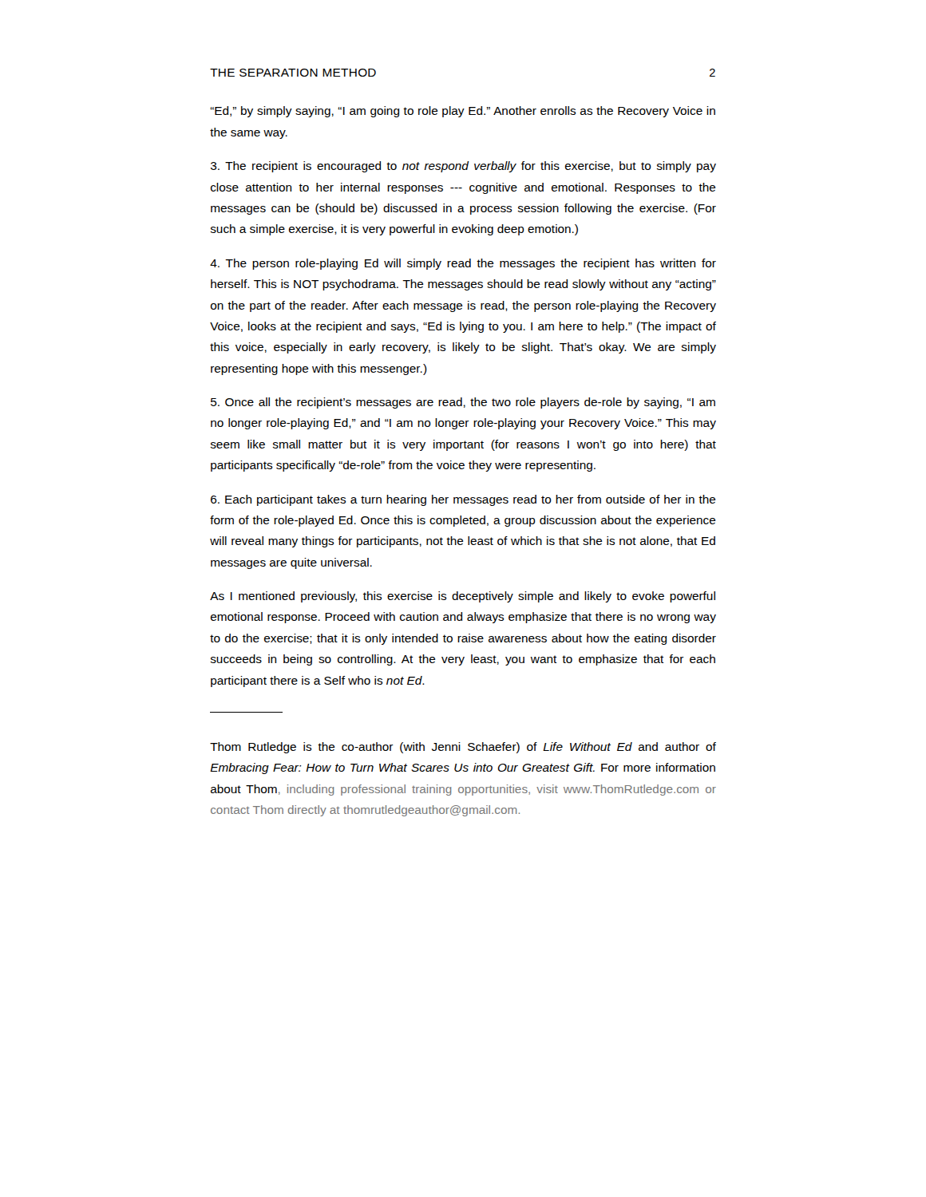The Separation Method 2
“Ed,” by simply saying, “I am going to role play Ed.” Another enrolls as the Recovery Voice in the same way.
3. The recipient is encouraged to not respond verbally for this exercise, but to simply pay close attention to her internal responses --- cognitive and emotional. Responses to the messages can be (should be) discussed in a process session following the exercise. (For such a simple exercise, it is very powerful in evoking deep emotion.)
4. The person role-playing Ed will simply read the messages the recipient has written for herself. This is NOT psychodrama. The messages should be read slowly without any “acting” on the part of the reader. After each message is read, the person role-playing the Recovery Voice, looks at the recipient and says, “Ed is lying to you. I am here to help.” (The impact of this voice, especially in early recovery, is likely to be slight. That’s okay. We are simply representing hope with this messenger.)
5. Once all the recipient’s messages are read, the two role players de-role by saying, “I am no longer role-playing Ed,” and “I am no longer role-playing your Recovery Voice.” This may seem like small matter but it is very important (for reasons I won’t go into here) that participants specifically “de-role” from the voice they were representing.
6. Each participant takes a turn hearing her messages read to her from outside of her in the form of the role-played Ed. Once this is completed, a group discussion about the experience will reveal many things for participants, not the least of which is that she is not alone, that Ed messages are quite universal.
As I mentioned previously, this exercise is deceptively simple and likely to evoke powerful emotional response. Proceed with caution and always emphasize that there is no wrong way to do the exercise; that it is only intended to raise awareness about how the eating disorder succeeds in being so controlling. At the very least, you want to emphasize that for each participant there is a Self who is not Ed.
Thom Rutledge is the co-author (with Jenni Schaefer) of Life Without Ed and author of Embracing Fear: How to Turn What Scares Us into Our Greatest Gift. For more information about Thom, including professional training opportunities, visit www.ThomRutledge.com or contact Thom directly at thomrutledgeauthor@gmail.com.